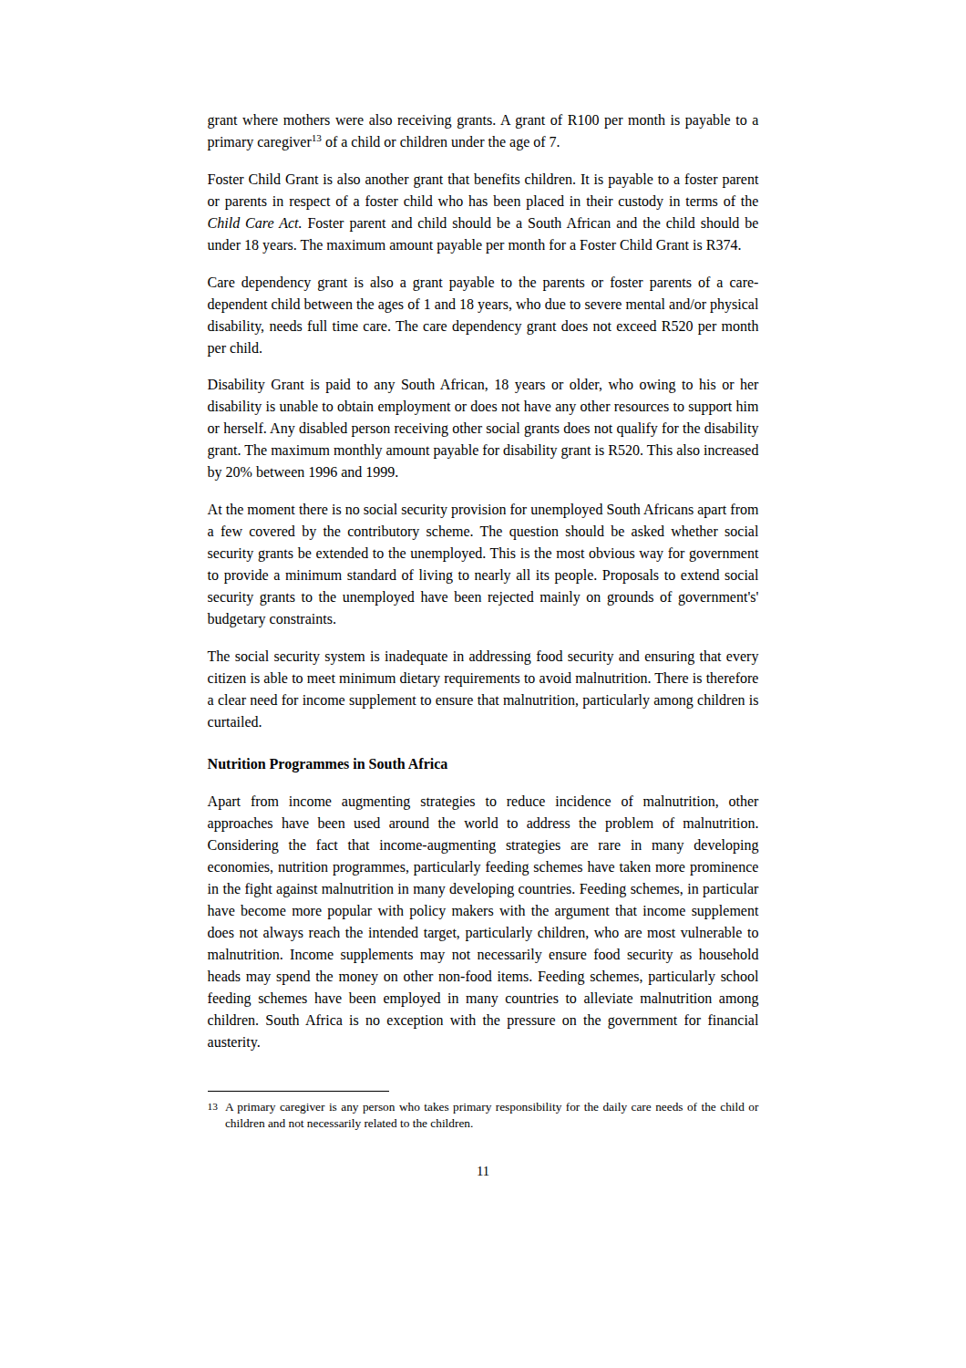grant where mothers were also receiving grants. A grant of R100 per month is payable to a primary caregiver13 of a child or children under the age of 7.
Foster Child Grant is also another grant that benefits children. It is payable to a foster parent or parents in respect of a foster child who has been placed in their custody in terms of the Child Care Act. Foster parent and child should be a South African and the child should be under 18 years. The maximum amount payable per month for a Foster Child Grant is R374.
Care dependency grant is also a grant payable to the parents or foster parents of a care-dependent child between the ages of 1 and 18 years, who due to severe mental and/or physical disability, needs full time care. The care dependency grant does not exceed R520 per month per child.
Disability Grant is paid to any South African, 18 years or older, who owing to his or her disability is unable to obtain employment or does not have any other resources to support him or herself. Any disabled person receiving other social grants does not qualify for the disability grant. The maximum monthly amount payable for disability grant is R520. This also increased by 20% between 1996 and 1999.
At the moment there is no social security provision for unemployed South Africans apart from a few covered by the contributory scheme. The question should be asked whether social security grants be extended to the unemployed. This is the most obvious way for government to provide a minimum standard of living to nearly all its people. Proposals to extend social security grants to the unemployed have been rejected mainly on grounds of government's' budgetary constraints.
The social security system is inadequate in addressing food security and ensuring that every citizen is able to meet minimum dietary requirements to avoid malnutrition. There is therefore a clear need for income supplement to ensure that malnutrition, particularly among children is curtailed.
Nutrition Programmes in South Africa
Apart from income augmenting strategies to reduce incidence of malnutrition, other approaches have been used around the world to address the problem of malnutrition. Considering the fact that income-augmenting strategies are rare in many developing economies, nutrition programmes, particularly feeding schemes have taken more prominence in the fight against malnutrition in many developing countries. Feeding schemes, in particular have become more popular with policy makers with the argument that income supplement does not always reach the intended target, particularly children, who are most vulnerable to malnutrition. Income supplements may not necessarily ensure food security as household heads may spend the money on other non-food items. Feeding schemes, particularly school feeding schemes have been employed in many countries to alleviate malnutrition among children. South Africa is no exception with the pressure on the government for financial austerity.
13 A primary caregiver is any person who takes primary responsibility for the daily care needs of the child or children and not necessarily related to the children.
11